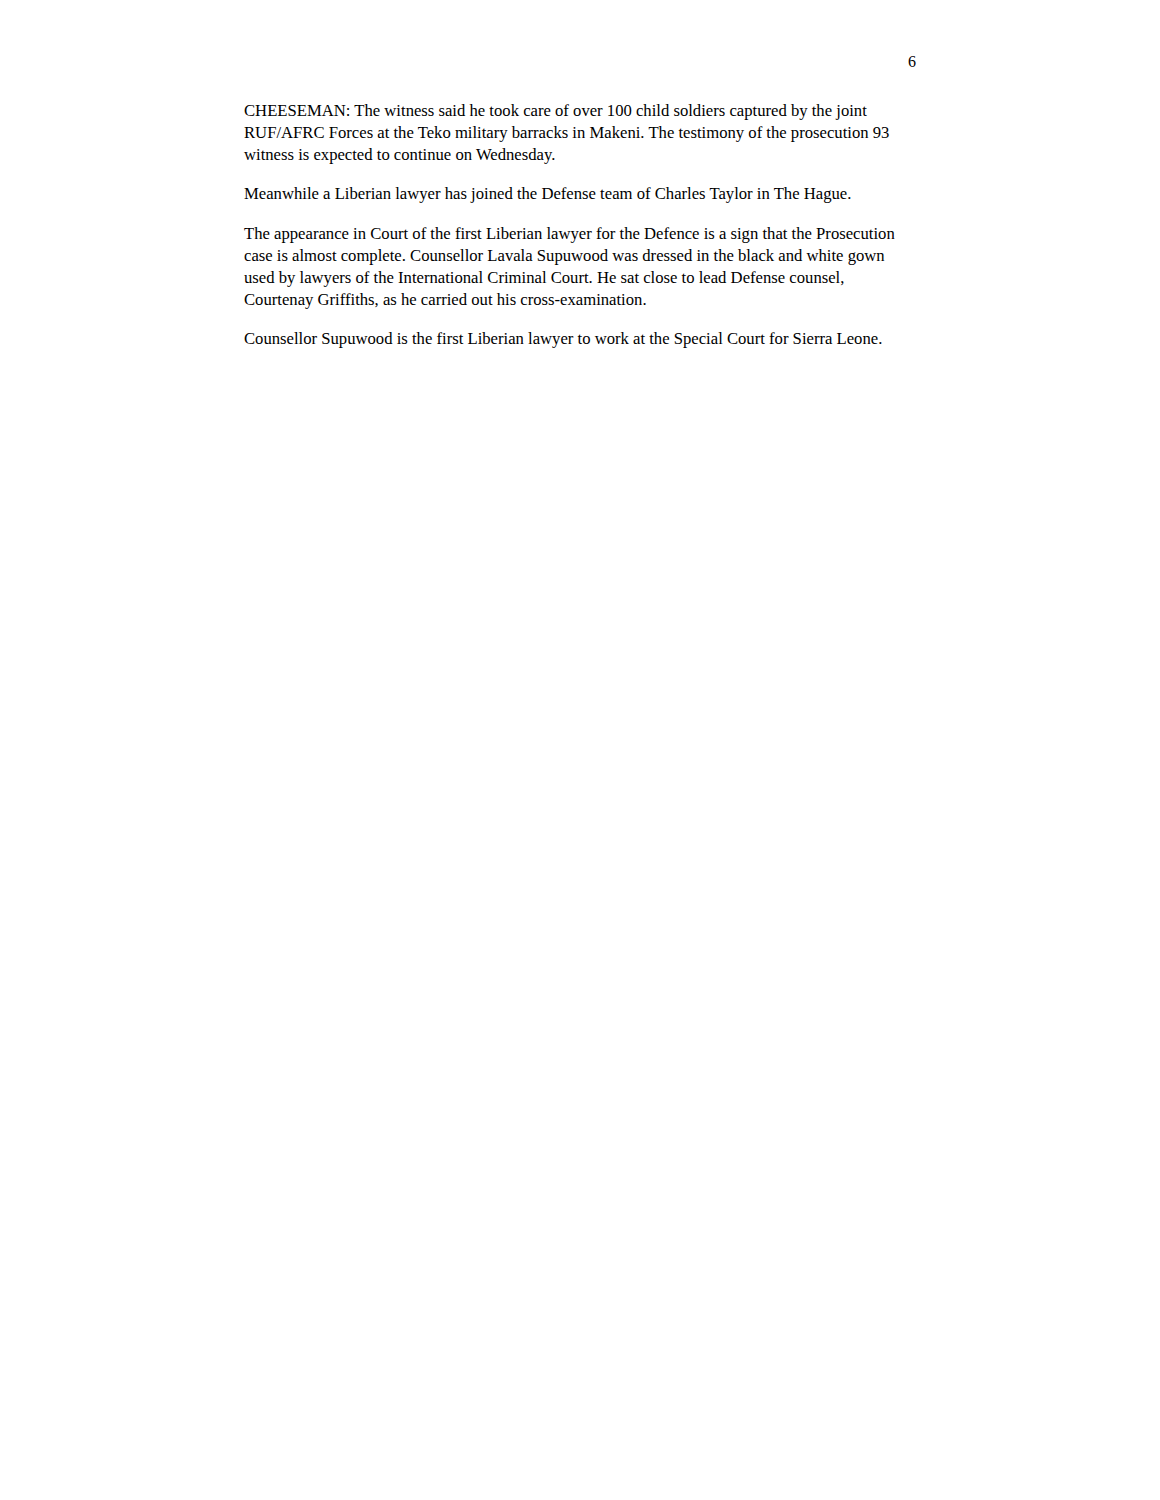6
CHEESEMAN: The witness said he took care of over 100 child soldiers captured by the joint RUF/AFRC Forces at the Teko military barracks in Makeni. The testimony of the prosecution 93 witness is expected to continue on Wednesday.
Meanwhile a Liberian lawyer has joined the Defense team of Charles Taylor in The Hague.
The appearance in Court of the first Liberian lawyer for the Defence is a sign that the Prosecution case is almost complete. Counsellor Lavala Supuwood was dressed in the black and white gown used by lawyers of the International Criminal Court. He sat close to lead Defense counsel, Courtenay Griffiths, as he carried out his cross-examination.
Counsellor Supuwood is the first Liberian lawyer to work at the Special Court for Sierra Leone.